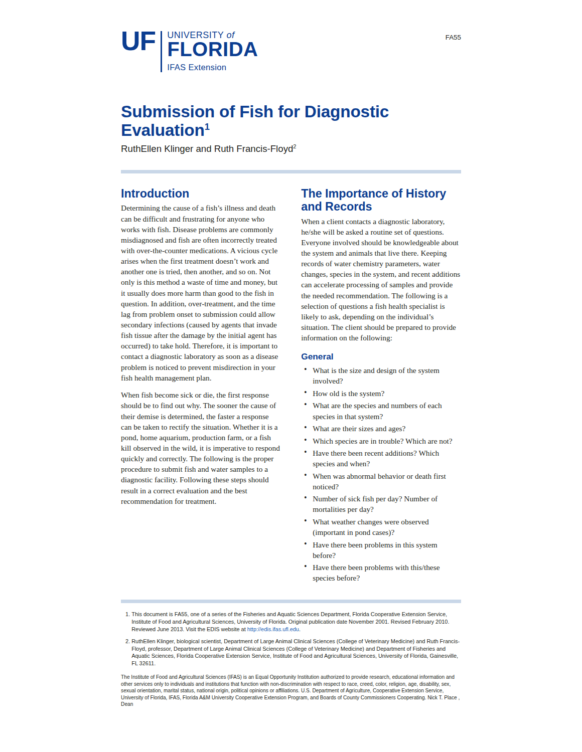UF
UNIVERSITY of
FLORIDA
IFAS Extension
FA55
Submission of Fish for Diagnostic Evaluation1
RuthEllen Klinger and Ruth Francis-Floyd2
Introduction
Determining the cause of a fish’s illness and death can be difficult and frustrating for anyone who works with fish. Disease problems are commonly misdiagnosed and fish are often incorrectly treated with over-the-counter medications. A vicious cycle arises when the first treatment doesn’t work and another one is tried, then another, and so on. Not only is this method a waste of time and money, but it usually does more harm than good to the fish in question. In addition, over-treatment, and the time lag from problem onset to submission could allow secondary infections (caused by agents that invade fish tissue after the damage by the initial agent has occurred) to take hold. Therefore, it is important to contact a diagnostic laboratory as soon as a disease problem is noticed to prevent misdirection in your fish health management plan.
When fish become sick or die, the first response should be to find out why. The sooner the cause of their demise is determined, the faster a response can be taken to rectify the situation. Whether it is a pond, home aquarium, production farm, or a fish kill observed in the wild, it is imperative to respond quickly and correctly. The following is the proper procedure to submit fish and water samples to a diagnostic facility. Following these steps should result in a correct evaluation and the best recommendation for treatment.
The Importance of History and Records
When a client contacts a diagnostic laboratory, he/she will be asked a routine set of questions. Everyone involved should be knowledgeable about the system and animals that live there. Keeping records of water chemistry parameters, water changes, species in the system, and recent additions can accelerate processing of samples and provide the needed recommendation. The following is a selection of questions a fish health specialist is likely to ask, depending on the individual’s situation. The client should be prepared to provide information on the following:
General
What is the size and design of the system involved?
How old is the system?
What are the species and numbers of each species in that system?
What are their sizes and ages?
Which species are in trouble? Which are not?
Have there been recent additions? Which species and when?
When was abnormal behavior or death first noticed?
Number of sick fish per day? Number of mortalities per day?
What weather changes were observed (important in pond cases)?
Have there been problems in this system before?
Have there been problems with this/these species before?
This document is FA55, one of a series of the Fisheries and Aquatic Sciences Department, Florida Cooperative Extension Service, Institute of Food and Agricultural Sciences, University of Florida. Original publication date November 2001. Revised February 2010. Reviewed June 2013. Visit the EDIS website at http://edis.ifas.ufl.edu.
RuthEllen Klinger, biological scientist, Department of Large Animal Clinical Sciences (College of Veterinary Medicine) and Ruth Francis-Floyd, professor, Department of Large Animal Clinical Sciences (College of Veterinary Medicine) and Department of Fisheries and Aquatic Sciences, Florida Cooperative Extension Service, Institute of Food and Agricultural Sciences, University of Florida, Gainesville, FL 32611.
The Institute of Food and Agricultural Sciences (IFAS) is an Equal Opportunity Institution authorized to provide research, educational information and other services only to individuals and institutions that function with non-discrimination with respect to race, creed, color, religion, age, disability, sex, sexual orientation, marital status, national origin, political opinions or affiliations. U.S. Department of Agriculture, Cooperative Extension Service, University of Florida, IFAS, Florida A&M University Cooperative Extension Program, and Boards of County Commissioners Cooperating. Nick T. Place , Dean